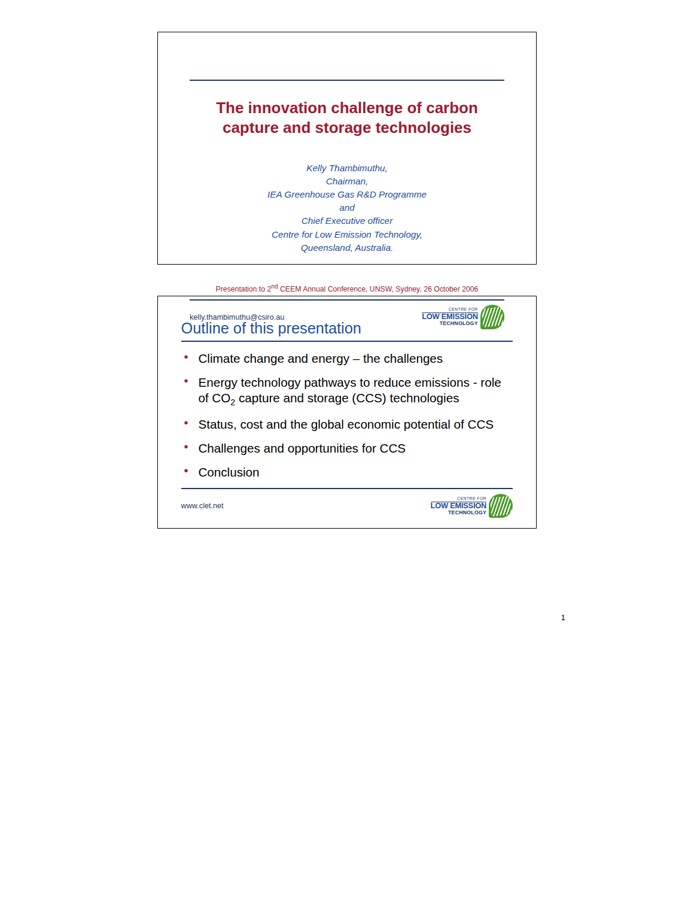The innovation challenge of carbon
capture and storage technologies
Kelly Thambimuthu,
Chairman,
IEA Greenhouse Gas R&D Programme
and
Chief Executive officer
Centre for Low Emission Technology,
Queensland, Australia.
Presentation to 2nd CEEM Annual Conference, UNSW, Sydney, 26 October 2006
kelly.thambimuthu@csiro.au CENTRE FOR LOW EMISSION TECHNOLOGY
Outline of this presentation
Climate change and energy – the challenges
Energy technology pathways to reduce emissions - role of CO2 capture and storage (CCS) technologies
Status, cost and the global economic potential of CCS
Challenges and opportunities for CCS
Conclusion
www.clet.net CENTRE FOR LOW EMISSION TECHNOLOGY
1